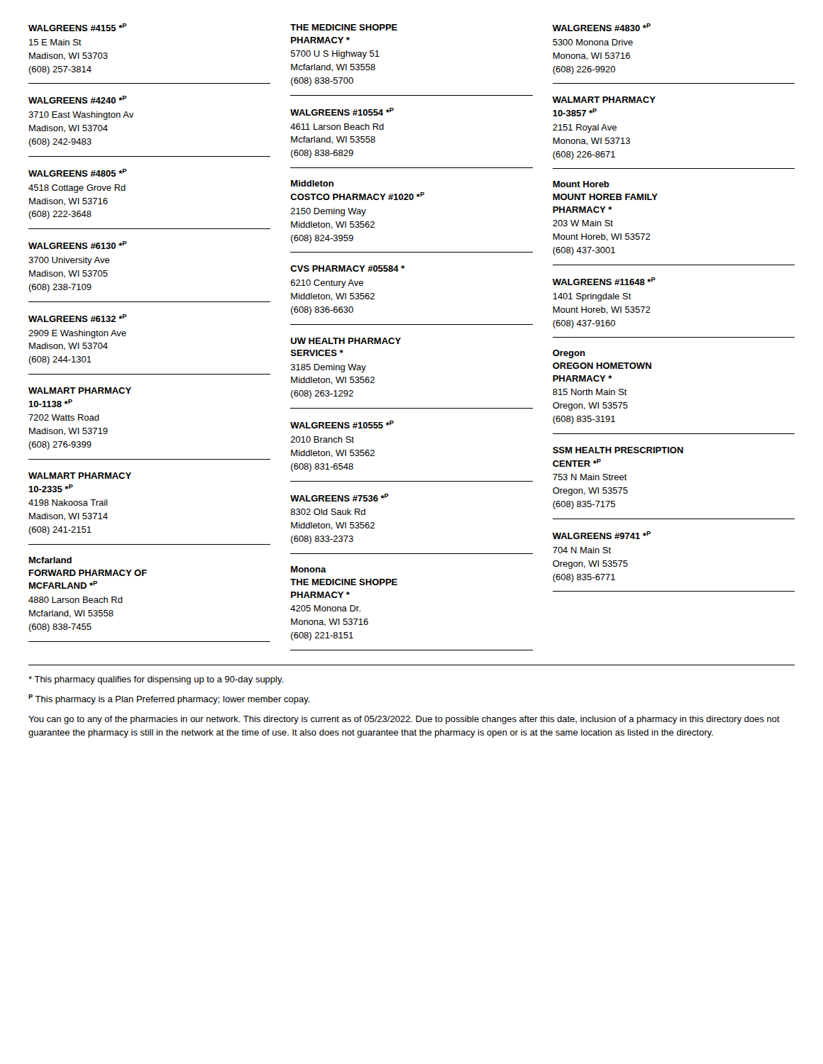WALGREENS #4155 *P
15 E Main St
Madison, WI 53703
(608) 257-3814
WALGREENS #4240 *P
3710 East Washington Av
Madison, WI 53704
(608) 242-9483
WALGREENS #4805 *P
4518 Cottage Grove Rd
Madison, WI 53716
(608) 222-3648
WALGREENS #6130 *P
3700 University Ave
Madison, WI 53705
(608) 238-7109
WALGREENS #6132 *P
2909 E Washington Ave
Madison, WI 53704
(608) 244-1301
WALMART PHARMACY
10-1138 *P
7202 Watts Road
Madison, WI 53719
(608) 276-9399
WALMART PHARMACY
10-2335 *P
4198 Nakoosa Trail
Madison, WI 53714
(608) 241-2151
Mcfarland
FORWARD PHARMACY OF
MCFARLAND *P
4880 Larson Beach Rd
Mcfarland, WI 53558
(608) 838-7455
THE MEDICINE SHOPPE
PHARMACY *
5700 U S Highway 51
Mcfarland, WI 53558
(608) 838-5700
WALGREENS #10554 *P
4611 Larson Beach Rd
Mcfarland, WI 53558
(608) 838-6829
Middleton
COSTCO PHARMACY #1020 *P
2150 Deming Way
Middleton, WI 53562
(608) 824-3959
CVS PHARMACY #05584 *
6210 Century Ave
Middleton, WI 53562
(608) 836-6630
UW HEALTH PHARMACY
SERVICES *
3185 Deming Way
Middleton, WI 53562
(608) 263-1292
WALGREENS #10555 *P
2010 Branch St
Middleton, WI 53562
(608) 831-6548
WALGREENS #7536 *P
8302 Old Sauk Rd
Middleton, WI 53562
(608) 833-2373
Monona
THE MEDICINE SHOPPE
PHARMACY *
4205 Monona Dr.
Monona, WI 53716
(608) 221-8151
WALGREENS #4830 *P
5300 Monona Drive
Monona, WI 53716
(608) 226-9920
WALMART PHARMACY
10-3857 *P
2151 Royal Ave
Monona, WI 53713
(608) 226-8671
Mount Horeb
MOUNT HOREB FAMILY
PHARMACY *
203 W Main St
Mount Horeb, WI 53572
(608) 437-3001
WALGREENS #11648 *P
1401 Springdale St
Mount Horeb, WI 53572
(608) 437-9160
Oregon
OREGON HOMETOWN
PHARMACY *
815 North Main St
Oregon, WI 53575
(608) 835-3191
SSM HEALTH PRESCRIPTION
CENTER *P
753 N Main Street
Oregon, WI 53575
(608) 835-7175
WALGREENS #9741 *P
704 N Main St
Oregon, WI 53575
(608) 835-6771
* This pharmacy qualifies for dispensing up to a 90-day supply.
P This pharmacy is a Plan Preferred pharmacy; lower member copay.
You can go to any of the pharmacies in our network. This directory is current as of 05/23/2022. Due to possible changes after this date, inclusion of a pharmacy in this directory does not guarantee the pharmacy is still in the network at the time of use. It also does not guarantee that the pharmacy is open or is at the same location as listed in the directory.